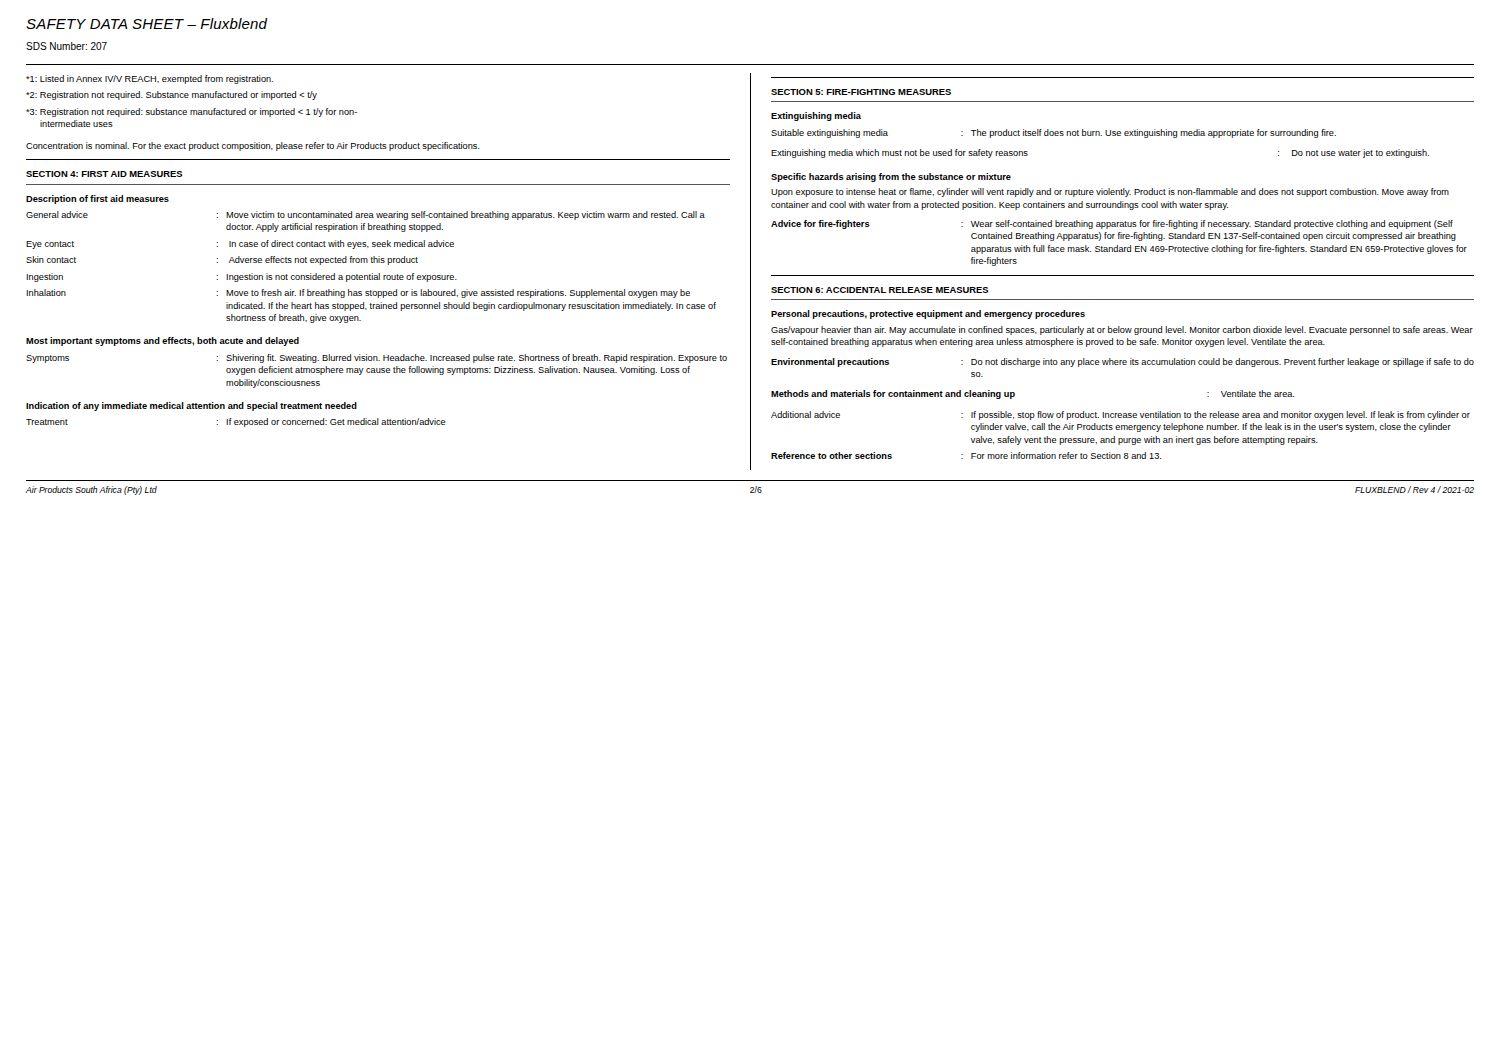SAFETY DATA SHEET – Fluxblend
SDS Number: 207
*1: Listed in Annex IV/V REACH, exempted from registration.
*2: Registration not required. Substance manufactured or imported < t/y
*3: Registration not required: substance manufactured or imported < 1 t/y for non-
intermediate uses
Concentration is nominal. For the exact product composition, please refer to Air Products product specifications.
SECTION 4: FIRST AID MEASURES
Description of first aid measures
| General advice | : | Move victim to uncontaminated area wearing self-contained breathing apparatus. Keep victim warm and rested. Call a doctor. Apply artificial respiration if breathing stopped. |
| Eye contact | : | In case of direct contact with eyes, seek medical advice |
| Skin contact | : | Adverse effects not expected from this product |
| Ingestion | : | Ingestion is not considered a potential route of exposure. |
| Inhalation | : | Move to fresh air. If breathing has stopped or is laboured, give assisted respirations. Supplemental oxygen may be indicated. If the heart has stopped, trained personnel should begin cardiopulmonary resuscitation immediately. In case of shortness of breath, give oxygen. |
Most important symptoms and effects, both acute and delayed
| Symptoms | : | Shivering fit. Sweating. Blurred vision. Headache. Increased pulse rate. Shortness of breath. Rapid respiration. Exposure to oxygen deficient atmosphere may cause the following symptoms: Dizziness. Salivation. Nausea. Vomiting. Loss of mobility/consciousness |
Indication of any immediate medical attention and special treatment needed
| Treatment | : | If exposed or concerned: Get medical attention/advice |
SECTION 5: FIRE-FIGHTING MEASURES
Extinguishing media
| Suitable extinguishing media | : | The product itself does not burn. Use extinguishing media appropriate for surrounding fire. |
| Extinguishing media which must not be used for safety reasons | : | Do not use water jet to extinguish. |
Specific hazards arising from the substance or mixture
Upon exposure to intense heat or flame, cylinder will vent rapidly and or rupture violently. Product is non-flammable and does not support combustion. Move away from container and cool with water from a protected position. Keep containers and surroundings cool with water spray.
| Advice for fire-fighters | : | Wear self-contained breathing apparatus for fire-fighting if necessary. Standard protective clothing and equipment (Self Contained Breathing Apparatus) for fire-fighting. Standard EN 137-Self-contained open circuit compressed air breathing apparatus with full face mask. Standard EN 469-Protective clothing for fire-fighters. Standard EN 659-Protective gloves for fire-fighters |
SECTION 6: ACCIDENTAL RELEASE MEASURES
Personal precautions, protective equipment and emergency procedures
Gas/vapour heavier than air. May accumulate in confined spaces, particularly at or below ground level. Monitor carbon dioxide level. Evacuate personnel to safe areas. Wear self-contained breathing apparatus when entering area unless atmosphere is proved to be safe. Monitor oxygen level. Ventilate the area.
| Environmental precautions | : | Do not discharge into any place where its accumulation could be dangerous. Prevent further leakage or spillage if safe to do so. |
| Methods and materials for containment and cleaning up | : | Ventilate the area. |
| Additional advice | : | If possible, stop flow of product. Increase ventilation to the release area and monitor oxygen level. If leak is from cylinder or cylinder valve, call the Air Products emergency telephone number. If the leak is in the user's system, close the cylinder valve, safely vent the pressure, and purge with an inert gas before attempting repairs. |
| Reference to other sections | : | For more information refer to Section 8 and 13. |
Air Products South Africa (Pty) Ltd
2/6
FLUXBLEND / Rev 4 / 2021-02